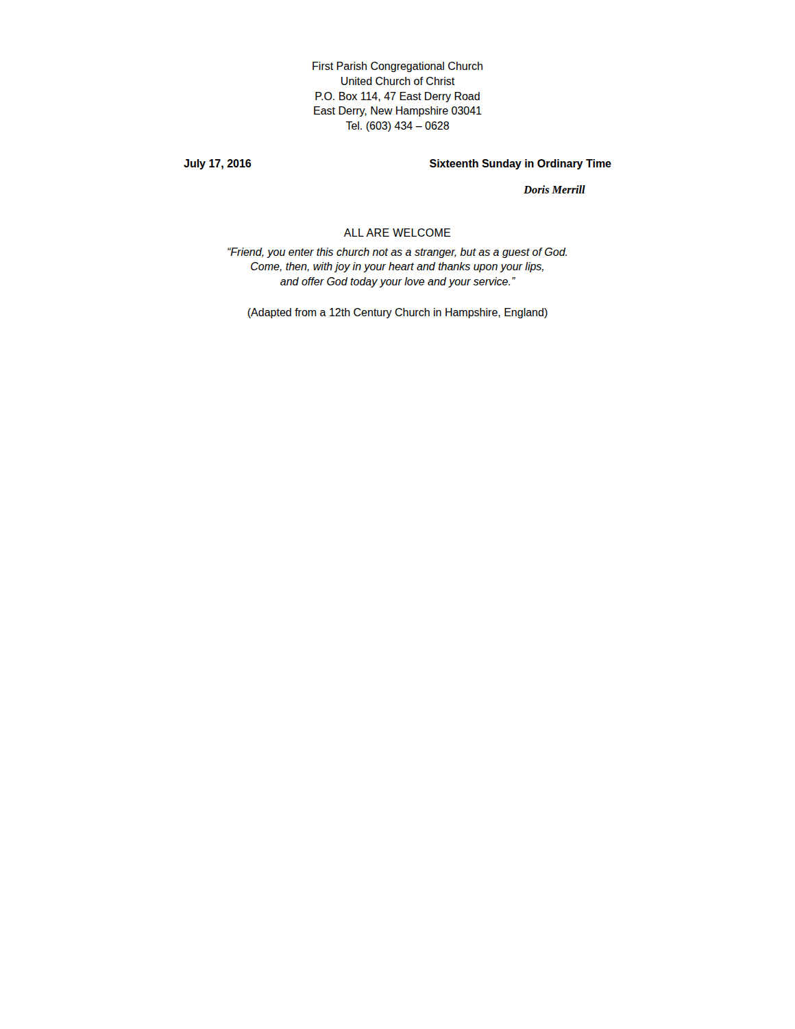First Parish Congregational Church
United Church of Christ
P.O. Box 114, 47 East Derry Road
East Derry, New Hampshire 03041
Tel. (603) 434 – 0628
July 17, 2016 Sixteenth Sunday in Ordinary Time
Doris Merrill
ALL ARE WELCOME
“Friend, you enter this church not as a stranger, but as a guest of God.
Come, then, with joy in your heart and thanks upon your lips,
and offer God today your love and your service.”
(Adapted from a 12th Century Church in Hampshire, England)